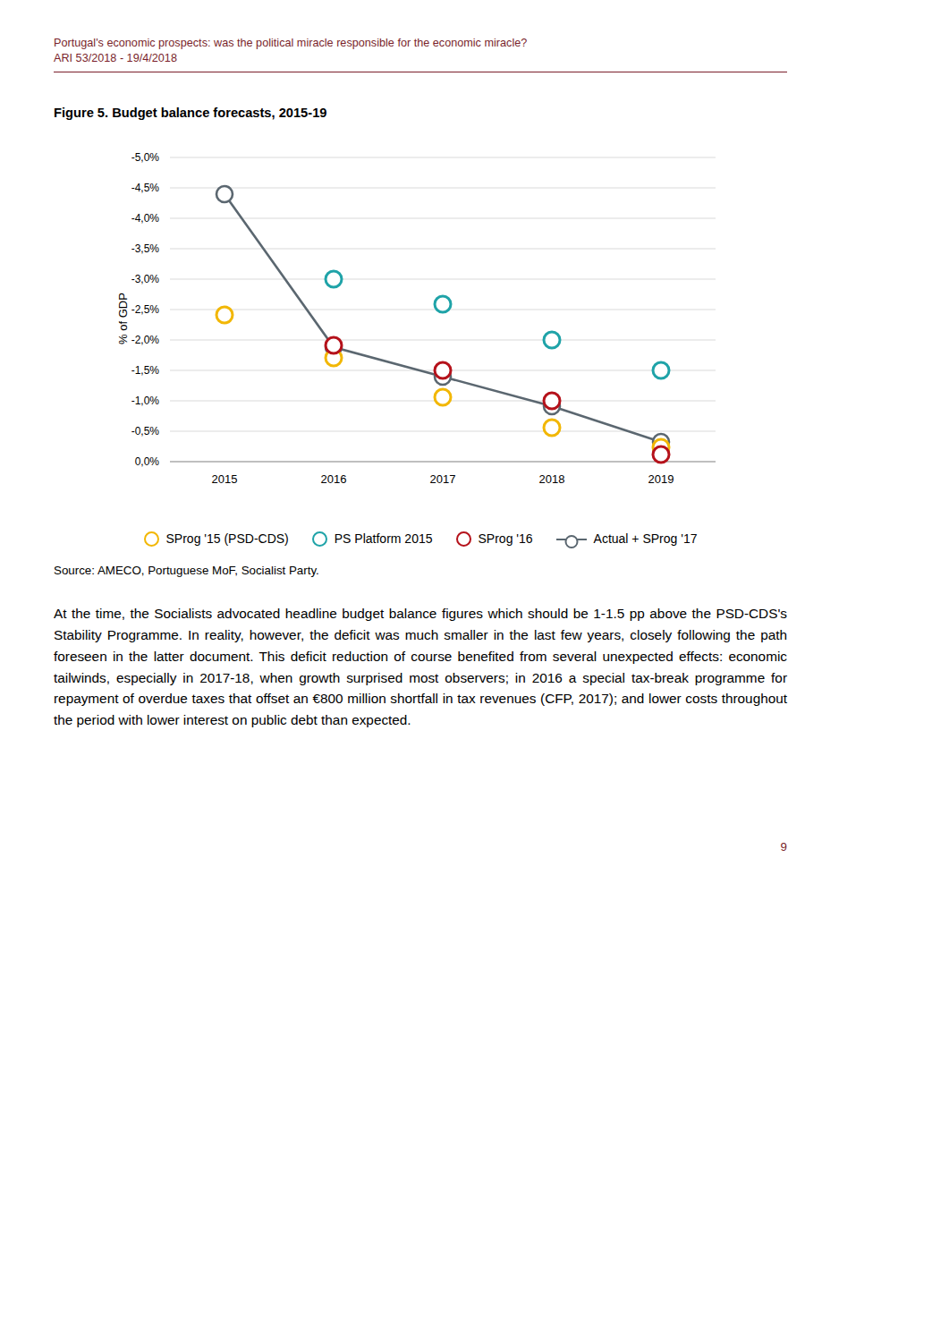Portugal's economic prospects: was the political miracle responsible for the economic miracle?
ARI 53/2018 - 19/4/2018
Figure 5. Budget balance forecasts, 2015-19
-5,0% -4,5% -4,0% -3,5% -3,0% -2,5% -2,0% -1,5% -1,0% -0,5% 0,0% % of GDP 2015 2016 2017 2018 2019
SProg '15 (PSD-CDS)
PS Platform 2015
SProg '16
Actual + SProg '17
Source: AMECO, Portuguese MoF, Socialist Party.
At the time, the Socialists advocated headline budget balance figures which should be 1-1.5 pp above the PSD-CDS's Stability Programme. In reality, however, the deficit was much smaller in the last few years, closely following the path foreseen in the latter document. This deficit reduction of course benefited from several unexpected effects: economic tailwinds, especially in 2017-18, when growth surprised most observers; in 2016 a special tax-break programme for repayment of overdue taxes that offset an €800 million shortfall in tax revenues (CFP, 2017); and lower costs throughout the period with lower interest on public debt than expected.
9